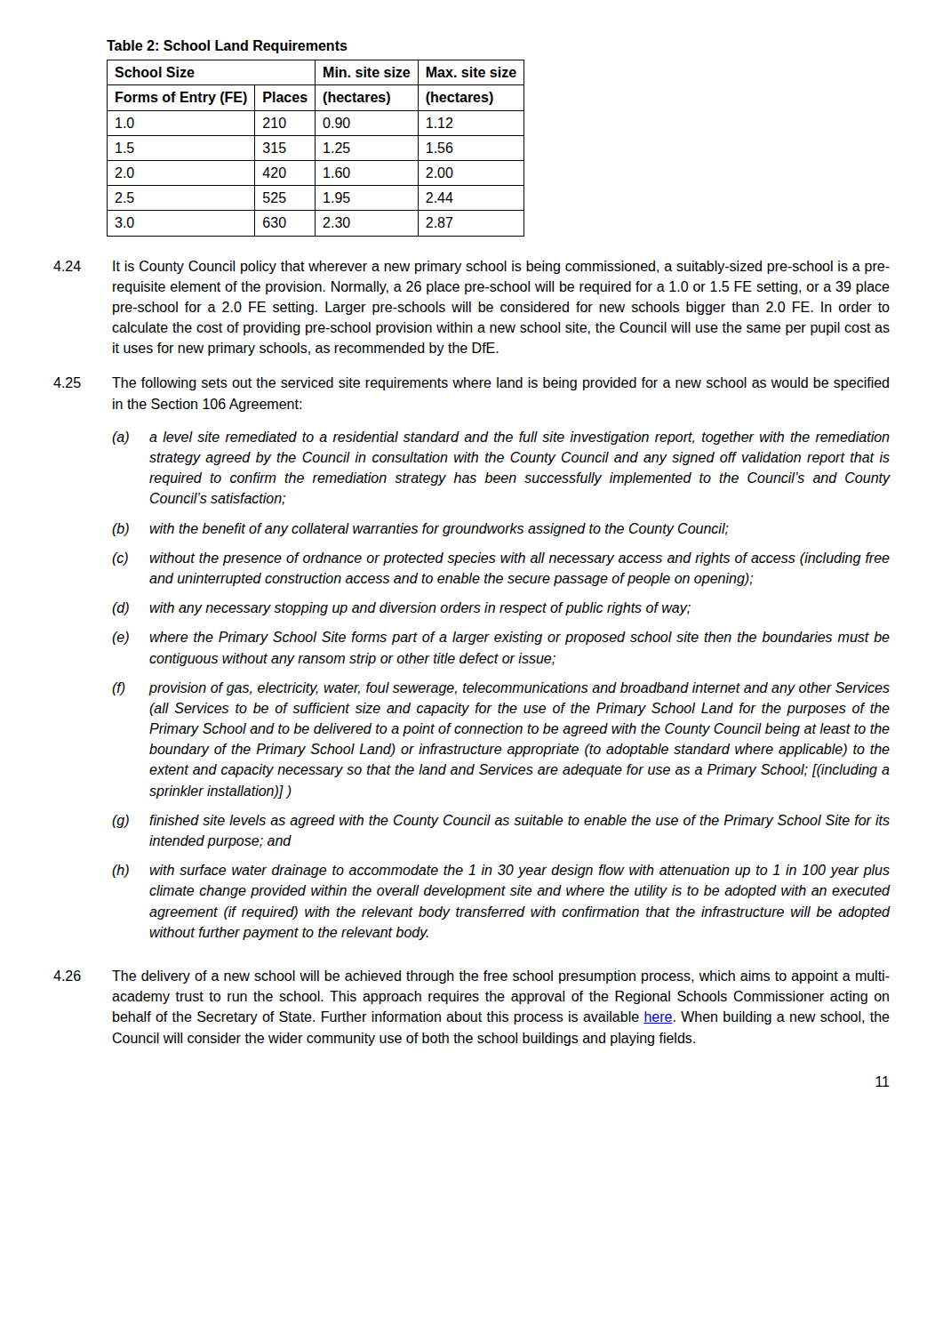Table 2: School Land Requirements
| School Size | Min. site size | Max. site size |
| --- | --- | --- |
| Forms of Entry (FE) | Places | (hectares) | (hectares) |
| 1.0 | 210 | 0.90 | 1.12 |
| 1.5 | 315 | 1.25 | 1.56 |
| 2.0 | 420 | 1.60 | 2.00 |
| 2.5 | 525 | 1.95 | 2.44 |
| 3.0 | 630 | 2.30 | 2.87 |
4.24
It is County Council policy that wherever a new primary school is being commissioned, a suitably-sized pre-school is a pre-requisite element of the provision. Normally, a 26 place pre-school will be required for a 1.0 or 1.5 FE setting, or a 39 place pre-school for a 2.0 FE setting. Larger pre-schools will be considered for new schools bigger than 2.0 FE. In order to calculate the cost of providing pre-school provision within a new school site, the Council will use the same per pupil cost as it uses for new primary schools, as recommended by the DfE.
4.25
The following sets out the serviced site requirements where land is being provided for a new school as would be specified in the Section 106 Agreement:
(a) a level site remediated to a residential standard and the full site investigation report, together with the remediation strategy agreed by the Council in consultation with the County Council and any signed off validation report that is required to confirm the remediation strategy has been successfully implemented to the Council’s and County Council’s satisfaction;
(b) with the benefit of any collateral warranties for groundworks assigned to the County Council;
(c) without the presence of ordnance or protected species with all necessary access and rights of access (including free and uninterrupted construction access and to enable the secure passage of people on opening);
(d) with any necessary stopping up and diversion orders in respect of public rights of way;
(e) where the Primary School Site forms part of a larger existing or proposed school site then the boundaries must be contiguous without any ransom strip or other title defect or issue;
(f) provision of gas, electricity, water, foul sewerage, telecommunications and broadband internet and any other Services (all Services to be of sufficient size and capacity for the use of the Primary School Land for the purposes of the Primary School and to be delivered to a point of connection to be agreed with the County Council being at least to the boundary of the Primary School Land) or infrastructure appropriate (to adoptable standard where applicable) to the extent and capacity necessary so that the land and Services are adequate for use as a Primary School; [(including a sprinkler installation)] )
(g) finished site levels as agreed with the County Council as suitable to enable the use of the Primary School Site for its intended purpose; and
(h) with surface water drainage to accommodate the 1 in 30 year design flow with attenuation up to 1 in 100 year plus climate change provided within the overall development site and where the utility is to be adopted with an executed agreement (if required) with the relevant body transferred with confirmation that the infrastructure will be adopted without further payment to the relevant body.
4.26
The delivery of a new school will be achieved through the free school presumption process, which aims to appoint a multi-academy trust to run the school. This approach requires the approval of the Regional Schools Commissioner acting on behalf of the Secretary of State. Further information about this process is available here. When building a new school, the Council will consider the wider community use of both the school buildings and playing fields.
11